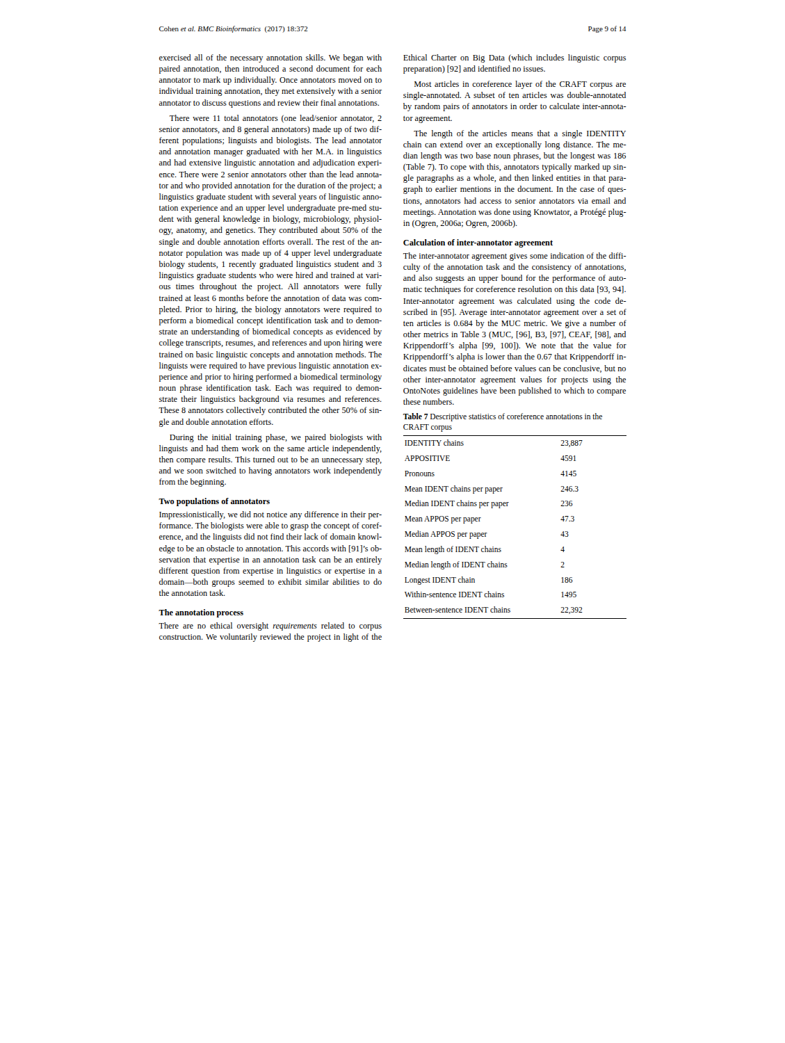Cohen et al. BMC Bioinformatics (2017) 18:372
Page 9 of 14
exercised all of the necessary annotation skills. We began with paired annotation, then introduced a second document for each annotator to mark up individually. Once annotators moved on to individual training annotation, they met extensively with a senior annotator to discuss questions and review their final annotations.
There were 11 total annotators (one lead/senior annotator, 2 senior annotators, and 8 general annotators) made up of two different populations; linguists and biologists. The lead annotator and annotation manager graduated with her M.A. in linguistics and had extensive linguistic annotation and adjudication experience. There were 2 senior annotators other than the lead annotator and who provided annotation for the duration of the project; a linguistics graduate student with several years of linguistic annotation experience and an upper level undergraduate pre-med student with general knowledge in biology, microbiology, physiology, anatomy, and genetics. They contributed about 50% of the single and double annotation efforts overall. The rest of the annotator population was made up of 4 upper level undergraduate biology students, 1 recently graduated linguistics student and 3 linguistics graduate students who were hired and trained at various times throughout the project. All annotators were fully trained at least 6 months before the annotation of data was completed. Prior to hiring, the biology annotators were required to perform a biomedical concept identification task and to demonstrate an understanding of biomedical concepts as evidenced by college transcripts, resumes, and references and upon hiring were trained on basic linguistic concepts and annotation methods. The linguists were required to have previous linguistic annotation experience and prior to hiring performed a biomedical terminology noun phrase identification task. Each was required to demonstrate their linguistics background via resumes and references. These 8 annotators collectively contributed the other 50% of single and double annotation efforts.
During the initial training phase, we paired biologists with linguists and had them work on the same article independently, then compare results. This turned out to be an unnecessary step, and we soon switched to having annotators work independently from the beginning.
Two populations of annotators
Impressionistically, we did not notice any difference in their performance. The biologists were able to grasp the concept of coreference, and the linguists did not find their lack of domain knowledge to be an obstacle to annotation. This accords with [91]’s observation that expertise in an annotation task can be an entirely different question from expertise in linguistics or expertise in a domain—both groups seemed to exhibit similar abilities to do the annotation task.
The annotation process
There are no ethical oversight requirements related to corpus construction. We voluntarily reviewed the project in light of the Ethical Charter on Big Data (which includes linguistic corpus preparation) [92] and identified no issues.
Most articles in coreference layer of the CRAFT corpus are single-annotated. A subset of ten articles was double-annotated by random pairs of annotators in order to calculate inter-annotator agreement.
The length of the articles means that a single IDENTITY chain can extend over an exceptionally long distance. The median length was two base noun phrases, but the longest was 186 (Table 7). To cope with this, annotators typically marked up single paragraphs as a whole, and then linked entities in that paragraph to earlier mentions in the document. In the case of questions, annotators had access to senior annotators via email and meetings. Annotation was done using Knowtator, a Protégé plug-in (Ogren, 2006a; Ogren, 2006b).
Calculation of inter-annotator agreement
The inter-annotator agreement gives some indication of the difficulty of the annotation task and the consistency of annotations, and also suggests an upper bound for the performance of automatic techniques for coreference resolution on this data [93, 94]. Inter-annotator agreement was calculated using the code described in [95]. Average inter-annotator agreement over a set of ten articles is 0.684 by the MUC metric. We give a number of other metrics in Table 3 (MUC, [96], B3, [97], CEAF, [98], and Krippendorff’s alpha [99, 100]). We note that the value for Krippendorff’s alpha is lower than the 0.67 that Krippendorff indicates must be obtained before values can be conclusive, but no other inter-annotator agreement values for projects using the OntoNotes guidelines have been published to which to compare these numbers.
Table 7 Descriptive statistics of coreference annotations in the CRAFT corpus
| IDENTITY chains | 23,887 |
| APPOSITIVE | 4591 |
| Pronouns | 4145 |
| Mean IDENT chains per paper | 246.3 |
| Median IDENT chains per paper | 236 |
| Mean APPOS per paper | 47.3 |
| Median APPOS per paper | 43 |
| Mean length of IDENT chains | 4 |
| Median length of IDENT chains | 2 |
| Longest IDENT chain | 186 |
| Within-sentence IDENT chains | 1495 |
| Between-sentence IDENT chains | 22,392 |